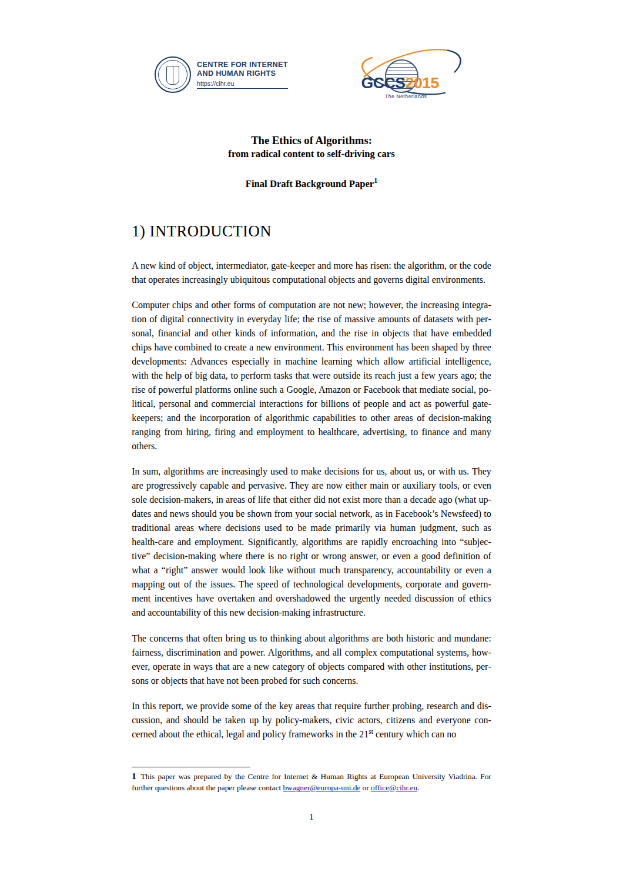CENTRE FOR INTERNET
AND HUMAN RIGHTS
https://cihr.eu
GCCS2015
The Netherlands
The Ethics of Algorithms: from radical content to self-driving cars
Final Draft Background Paper1
1) INTRODUCTION
A new kind of object, intermediator, gate-keeper and more has risen: the algorithm, or the code that operates increasingly ubiquitous computational objects and governs digital environments.
Computer chips and other forms of computation are not new; however, the increasing integration of digital connectivity in everyday life; the rise of massive amounts of datasets with personal, financial and other kinds of information, and the rise in objects that have embedded chips have combined to create a new environment. This environment has been shaped by three developments: Advances especially in machine learning which allow artificial intelligence, with the help of big data, to perform tasks that were outside its reach just a few years ago; the rise of powerful platforms online such a Google, Amazon or Facebook that mediate social, political, personal and commercial interactions for billions of people and act as powerful gatekeepers; and the incorporation of algorithmic capabilities to other areas of decision-making ranging from hiring, firing and employment to healthcare, advertising, to finance and many others.
In sum, algorithms are increasingly used to make decisions for us, about us, or with us. They are progressively capable and pervasive. They are now either main or auxiliary tools, or even sole decision-makers, in areas of life that either did not exist more than a decade ago (what updates and news should you be shown from your social network, as in Facebook’s Newsfeed) to traditional areas where decisions used to be made primarily via human judgment, such as health-care and employment. Significantly, algorithms are rapidly encroaching into “subjective” decision-making where there is no right or wrong answer, or even a good definition of what a “right” answer would look like without much transparency, accountability or even a mapping out of the issues. The speed of technological developments, corporate and government incentives have overtaken and overshadowed the urgently needed discussion of ethics and accountability of this new decision-making infrastructure.
The concerns that often bring us to thinking about algorithms are both historic and mundane: fairness, discrimination and power. Algorithms, and all complex computational systems, however, operate in ways that are a new category of objects compared with other institutions, persons or objects that have not been probed for such concerns.
In this report, we provide some of the key areas that require further probing, research and discussion, and should be taken up by policy-makers, civic actors, citizens and everyone concerned about the ethical, legal and policy frameworks in the 21st century which can no
1 This paper was prepared by the Centre for Internet & Human Rights at European University Viadrina. For further questions about the paper please contact bwagner@europa-uni.de or office@cihr.eu.
1